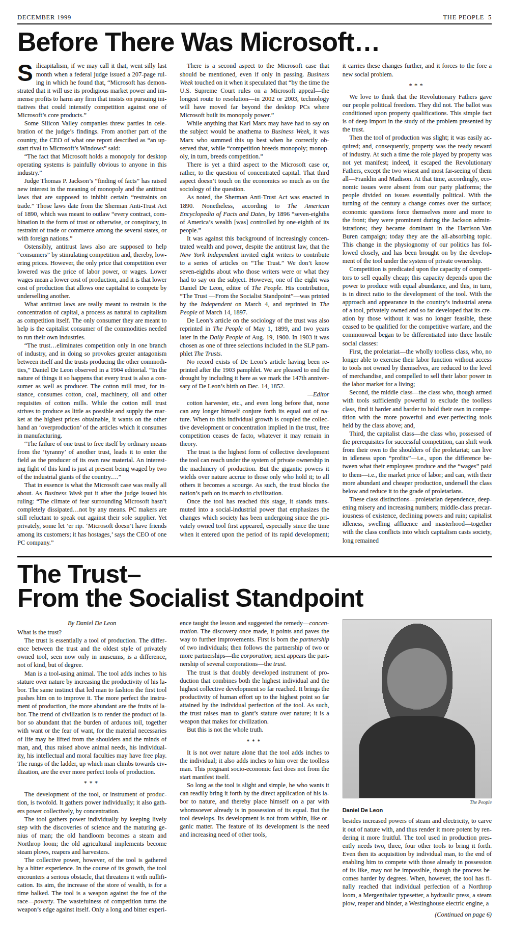DECEMBER 1999
THE PEOPLE 5
Before There Was Microsoft…
Silicapitalism, if we may call it that, went silly last month when a federal judge issued a 207-page ruling in which he found that, “Microsoft has demonstrated that it will use its prodigious market power and immense profits to harm any firm that insists on pursuing initiatives that could intensify competition against one of Microsoft’s core products.”
Some Silicon Valley companies threw parties in celebration of the judge’s findings. From another part of the country, the CEO of what one report described as “an upstart rival to Microsoft’s Windows” said:
“The fact that Microsoft holds a monopoly for desktop operating systems is painfully obvious to anyone in this industry.”
Judge Thomas P. Jackson’s “finding of facts” has raised new interest in the meaning of monopoly and the antitrust laws that are supposed to inhibit certain “restraints on trade.” Those laws date from the Sherman Anti-Trust Act of 1890, which was meant to outlaw “every contract, combination in the form of trust or otherwise, or conspiracy, in restraint of trade or commerce among the several states, or with foreign nations.”
Ostensibly, antitrust laws also are supposed to help “consumers” by stimulating competition and, thereby, lowering prices. However, the only price that competition ever lowered was the price of labor power, or wages. Lower wages mean a lower cost of production, and it is that lower cost of production that allows one capitalist to compete by underselling another.
What antitrust laws are really meant to restrain is the concentration of capital, a process as natural to capitalism as competition itself. The only consumer they are meant to help is the capitalist consumer of the commodities needed to run their own industries.
“The trust…eliminates competition only in one branch of industry, and in doing so provokes greater antagonism between itself and the trusts producing the other commodities,” Daniel De Leon observed in a 1904 editorial. “In the nature of things it so happens that every trust is also a consumer as well as producer. The cotton mill trust, for instance, consumes cotton, coal, machinery, oil and other requisites of cotton mills. While the cotton mill trust strives to produce as little as possible and supply the market at the highest prices obtainable, it wants on the other hand an ‘overproduction’ of the articles which it consumes in manufacturing.
“The failure of one trust to free itself by ordinary means from the ‘tyranny’ of another trust, leads it to enter the field as the producer of its own raw material. An interesting fight of this kind is just at present being waged by two of the industrial giants of the country.…”
That in essence is what the Microsoft case was really all about. As Business Week put it after the judge issued his ruling: “The climate of fear surrounding Microsoft hasn’t completely dissipated…not by any means. PC makers are still reluctant to speak out against their sole supplier. Yet privately, some let ’er rip. ‘Microsoft doesn’t have friends among its customers; it has hostages,’ says the CEO of one PC company.”
There is a second aspect to the Microsoft case that should be mentioned, even if only in passing. Business Week touched on it when it speculated that “by the time the U.S. Supreme Court rules on a Microsoft appeal—the longest route to resolution—in 2002 or 2003, technology will have moved far beyond the desktop PCs where Microsoft built its monopoly power.”
While anything that Karl Marx may have had to say on the subject would be anathema to Business Week, it was Marx who summed this up best when he correctly observed that, while “competition breeds monopoly; monopoly, in turn, breeds competition.”
There is yet a third aspect to the Microsoft case or, rather, to the question of concentrated capital. That third aspect doesn’t touch on the economics so much as on the sociology of the question.
As noted, the Sherman Anti-Trust Act was enacted in 1890. Nonetheless, according to The American Encyclopedia of Facts and Dates, by 1896 “seven-eighths of America’s wealth [was] controlled by one-eighth of its people.”
It was against this background of increasingly concentrated wealth and power, despite the antitrust law, that the New York Independent invited eight writers to contribute to a series of articles on “The Trust.” We don’t know seven-eighths about who those writers were or what they had to say on the subject. However, one of the eight was Daniel De Leon, editor of The People. His contribution, “The Trust —From the Socialist Standpoint”—was printed by the Independent on March 4, and reprinted in The People of March 14, 1897.
De Leon’s article on the sociology of the trust was also reprinted in The People of May 1, 1899, and two years later in the Daily People of Aug. 19, 1900. In 1903 it was chosen as one of three selections included in the SLP pamphlet The Trusts.
No record exists of De Leon’s article having been reprinted after the 1903 pamphlet. We are pleased to end the drought by including it here as we mark the 147th anniversary of De Leon’s birth on Dec. 14, 1852.
—Editor
cotton harvester, etc., and even long before that, none can any longer himself conjure forth its equal out of nature. When to this individual growth is coupled the collective development or concentration implied in the trust, free competition ceases de facto, whatever it may remain in theory.
The trust is the highest form of collective development the tool can reach under the system of private ownership in the machinery of production. But the gigantic powers it wields over nature accrue to those only who hold it; to all others it becomes a scourge. As such, the trust blocks the nation’s path on its march to civilization.
Once the tool has reached this stage, it stands transmuted into a social-industrial power that emphasizes the changes which society has been undergoing since the privately owned tool first appeared, especially since the time when it entered upon the period of its rapid development; it carries these changes further, and it forces to the fore a new social problem.
***
We love to think that the Revolutionary Fathers gave our people political freedom. They did not. The ballot was conditioned upon property qualifications. This simple fact is of deep import in the study of the problem presented by the trust.
Then the tool of production was slight; it was easily acquired; and, consequently, property was the ready reward of industry. At such a time the role played by property was not yet manifest; indeed, it escaped the Revolutionary Fathers, except the two wisest and most far-seeing of them all—Franklin and Madison. At that time, accordingly, economic issues were absent from our party platforms; the people divided on issues essentially political. With the turning of the century a change comes over the surface; economic questions force themselves more and more to the front; they were prominent during the Jackson administrations; they became dominant in the Harrison-Van Buren campaign; today they are the all-absorbing topic. This change in the physiognomy of our politics has followed closely, and has been brought on by the development of the tool under the system of private ownership.
Competition is predicated upon the capacity of competitors to sell equally cheap; this capacity depends upon the power to produce with equal abundance, and this, in turn, is in direct ratio to the development of the tool. With the approach and appearance in the country’s industrial arena of a tool, privately owned and so far developed that its creation by those without it was no longer feasible, these ceased to be qualified for the competitive warfare, and the commonweal began to be differentiated into three hostile social classes:
First, the proletariat—the wholly toolless class, who, no longer able to exercise their labor function without access to tools not owned by themselves, are reduced to the level of merchandise, and compelled to sell their labor power in the labor market for a living;
Second, the middle class—the class who, though armed with tools sufficiently powerful to exclude the toolless class, find it harder and harder to hold their own in competition with the more powerful and ever-perfecting tools held by the class above; and,
Third, the capitalist class—the class who, possessed of the prerequisites for successful competition, can shift work from their own to the shoulders of the proletariat; can live in idleness upon “profits”—i.e., upon the difference between what their employees produce and the “wages” paid to them—i.e., the market price of labor; and can, with their more abundant and cheaper production, undersell the class below and reduce it to the grade of proletarians.
These class distinctions—proletarian dependence, deepening misery and increasing numbers; middle-class precariousness of existence, declining powers and ruin; capitalist idleness, swelling affluence and masterhood—together with the class conflicts into which capitalism casts society, long remained
The Trust–
From the Socialist Standpoint
By Daniel De Leon
What is the trust?
The trust is essentially a tool of production. The difference between the trust and the oldest style of privately owned tool, seen now only in museums, is a difference, not of kind, but of degree.
Man is a tool-using animal. The tool adds inches to his stature over nature by increasing the productivity of his labor. The same instinct that led man to fashion the first tool pushes him on to improve it. The more perfect the instrument of production, the more abundant are the fruits of labor. The trend of civilization is to render the product of labor so abundant that the burden of arduous toil, together with want or the fear of want, for the material necessaries of life may be lifted from the shoulders and the minds of man, and, thus raised above animal needs, his individuality, his intellectual and moral faculties may have free play. The rungs of the ladder, up which man climbs towards civilization, are the ever more perfect tools of production.
***
The development of the tool, or instrument of production, is twofold. It gathers power individually; it also gathers power collectively, by concentration.
The tool gathers power individually by keeping lively step with the discoveries of science and the maturing genius of man; the old handloom becomes a steam and Northrop loom; the old agricultural implements become steam plows, reapers and harvesters.
The collective power, however, of the tool is gathered by a bitter experience. In the course of its growth, the tool encounters a serious obstacle, that threatens it with nullification. Its aim, the increase of the store of wealth, is for a time balked. The tool is a weapon against the foe of the race—poverty. The wastefulness of competition turns the weapon’s edge against itself. Only a long and bitter experience taught the lesson and suggested the remedy—concentration. The discovery once made, it points and paves the way to further improvements. First is born the partnership of two individuals; then follows the partnership of two or more partnerships—the corporation; next appears the partnership of several corporations—the trust.
The trust is that doubly developed instrument of production that combines both the highest individual and the highest collective development so far reached. It brings the productivity of human effort up to the highest point so far attained by the individual perfection of the tool. As such, the trust raises man to giant’s stature over nature; it is a weapon that makes for civilization.
But this is not the whole truth.
***
It is not over nature alone that the tool adds inches to the individual; it also adds inches to him over the toolless man. This pregnant socio-economic fact does not from the start manifest itself.
So long as the tool is slight and simple, he who wants it can readily bring it forth by the direct application of his labor to nature, and thereby place himself on a par with whomsoever already is in possession of its equal. But the tool develops. Its development is not from within, like organic matter. The feature of its development is the need and increasing need of other tools,
The People
Daniel De Leon
besides increased powers of steam and electricity, to carve it out of nature with, and thus render it more potent by rendering it more fruitful. The tool used in production presently needs two, three, four other tools to bring it forth. Even then its acquisition by individual man, to the end of enabling him to compete with those already in possession of its like, may not be impossible, though the process becomes harder by degrees. When, however, the tool has finally reached that individual perfection of a Northrop loom, a Mergenthaler typesetter, a hydraulic press, a steam plow, reaper and binder, a Westinghouse electric engine, a
(Continued on page 6)